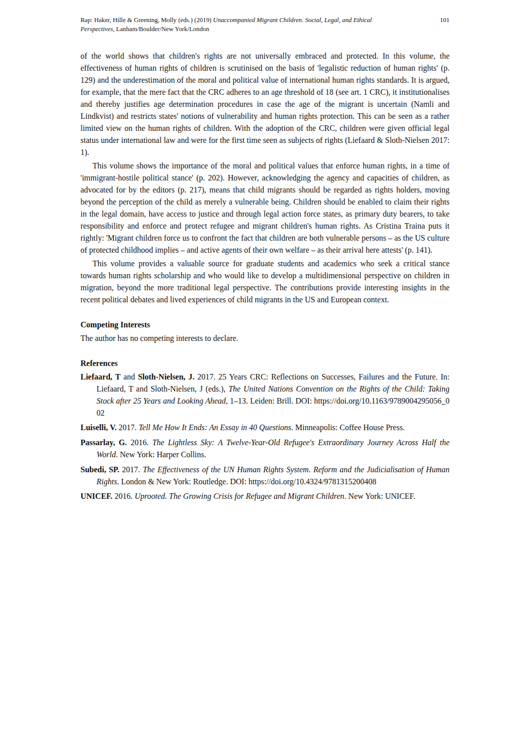Rap: Haker, Hille & Greening, Molly (eds.) (2019) Unaccompanied Migrant Children. Social, Legal, and Ethical Perspectives, Lanham/Boulder/New York/London
101
of the world shows that children's rights are not universally embraced and protected. In this volume, the effectiveness of human rights of children is scrutinised on the basis of 'legalistic reduction of human rights' (p. 129) and the underestimation of the moral and political value of international human rights standards. It is argued, for example, that the mere fact that the CRC adheres to an age threshold of 18 (see art. 1 CRC), it institutionalises and thereby justifies age determination procedures in case the age of the migrant is uncertain (Namli and Lindkvist) and restricts states' notions of vulnerability and human rights protection. This can be seen as a rather limited view on the human rights of children. With the adoption of the CRC, children were given official legal status under international law and were for the first time seen as subjects of rights (Liefaard & Sloth-Nielsen 2017: 1).
This volume shows the importance of the moral and political values that enforce human rights, in a time of 'immigrant-hostile political stance' (p. 202). However, acknowledging the agency and capacities of children, as advocated for by the editors (p. 217), means that child migrants should be regarded as rights holders, moving beyond the perception of the child as merely a vulnerable being. Children should be enabled to claim their rights in the legal domain, have access to justice and through legal action force states, as primary duty bearers, to take responsibility and enforce and protect refugee and migrant children's human rights. As Cristina Traina puts it rightly: 'Migrant children force us to confront the fact that children are both vulnerable persons – as the US culture of protected childhood implies – and active agents of their own welfare – as their arrival here attests' (p. 141).
This volume provides a valuable source for graduate students and academics who seek a critical stance towards human rights scholarship and who would like to develop a multidimensional perspective on children in migration, beyond the more traditional legal perspective. The contributions provide interesting insights in the recent political debates and lived experiences of child migrants in the US and European context.
Competing Interests
The author has no competing interests to declare.
References
Liefaard, T and Sloth-Nielsen, J. 2017. 25 Years CRC: Reflections on Successes, Failures and the Future. In: Liefaard, T and Sloth-Nielsen, J (eds.), The United Nations Convention on the Rights of the Child: Taking Stock after 25 Years and Looking Ahead, 1–13. Leiden: Brill. DOI: https://doi.org/10.1163/9789004295056_002
Luiselli, V. 2017. Tell Me How It Ends: An Essay in 40 Questions. Minneapolis: Coffee House Press.
Passarlay, G. 2016. The Lightless Sky: A Twelve-Year-Old Refugee's Extraordinary Journey Across Half the World. New York: Harper Collins.
Subedi, SP. 2017. The Effectiveness of the UN Human Rights System. Reform and the Judicialisation of Human Rights. London & New York: Routledge. DOI: https://doi.org/10.4324/9781315200408
UNICEF. 2016. Uprooted. The Growing Crisis for Refugee and Migrant Children. New York: UNICEF.